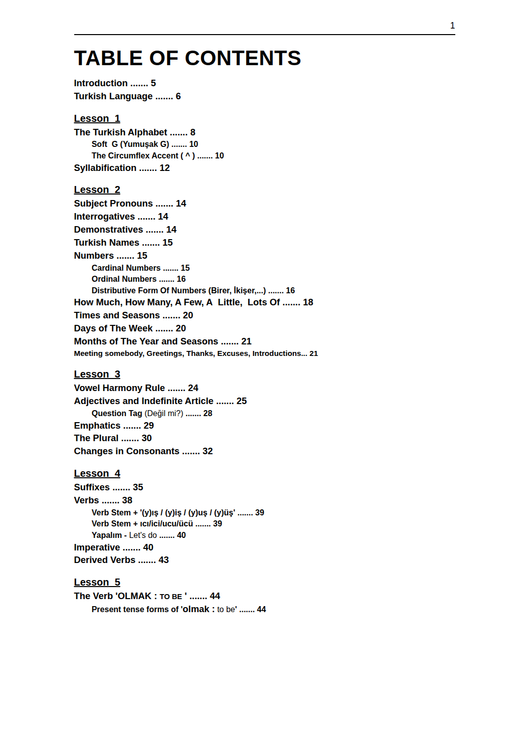1
TABLE OF CONTENTS
Introduction ....... 5
Turkish Language ....... 6
Lesson 1
The Turkish Alphabet ....... 8
Soft G (Yumuşak G) ....... 10
The Circumflex Accent ( ^ ) ....... 10
Syllabification ....... 12
Lesson 2
Subject Pronouns ....... 14
Interrogatives ....... 14
Demonstratives ....... 14
Turkish Names ....... 15
Numbers ....... 15
Cardinal Numbers ....... 15
Ordinal Numbers ....... 16
Distributive Form Of Numbers (Birer, İkişer,...) ....... 16
How Much, How Many, A Few, A Little, Lots Of ....... 18
Times and Seasons ....... 20
Days of The Week ....... 20
Months of The Year and Seasons ....... 21
Meeting somebody, Greetings, Thanks, Excuses, Introductions... 21
Lesson 3
Vowel Harmony Rule ....... 24
Adjectives and Indefinite Article ....... 25
Question Tag (Değil mi?) ....... 28
Emphatics ....... 29
The Plural ....... 30
Changes in Consonants ....... 32
Lesson 4
Suffixes ....... 35
Verbs ....... 38
Verb Stem + '(y)ış / (y)iş / (y)uş / (y)üş' ....... 39
Verb Stem + ıcı/ici/ucu/ücü ....... 39
Yapalım - Let's do ....... 40
Imperative ....... 40
Derived Verbs ....... 43
Lesson 5
The Verb 'OLMAK : TO BE ' ....... 44
Present tense forms of 'olmak : to be' ....... 44